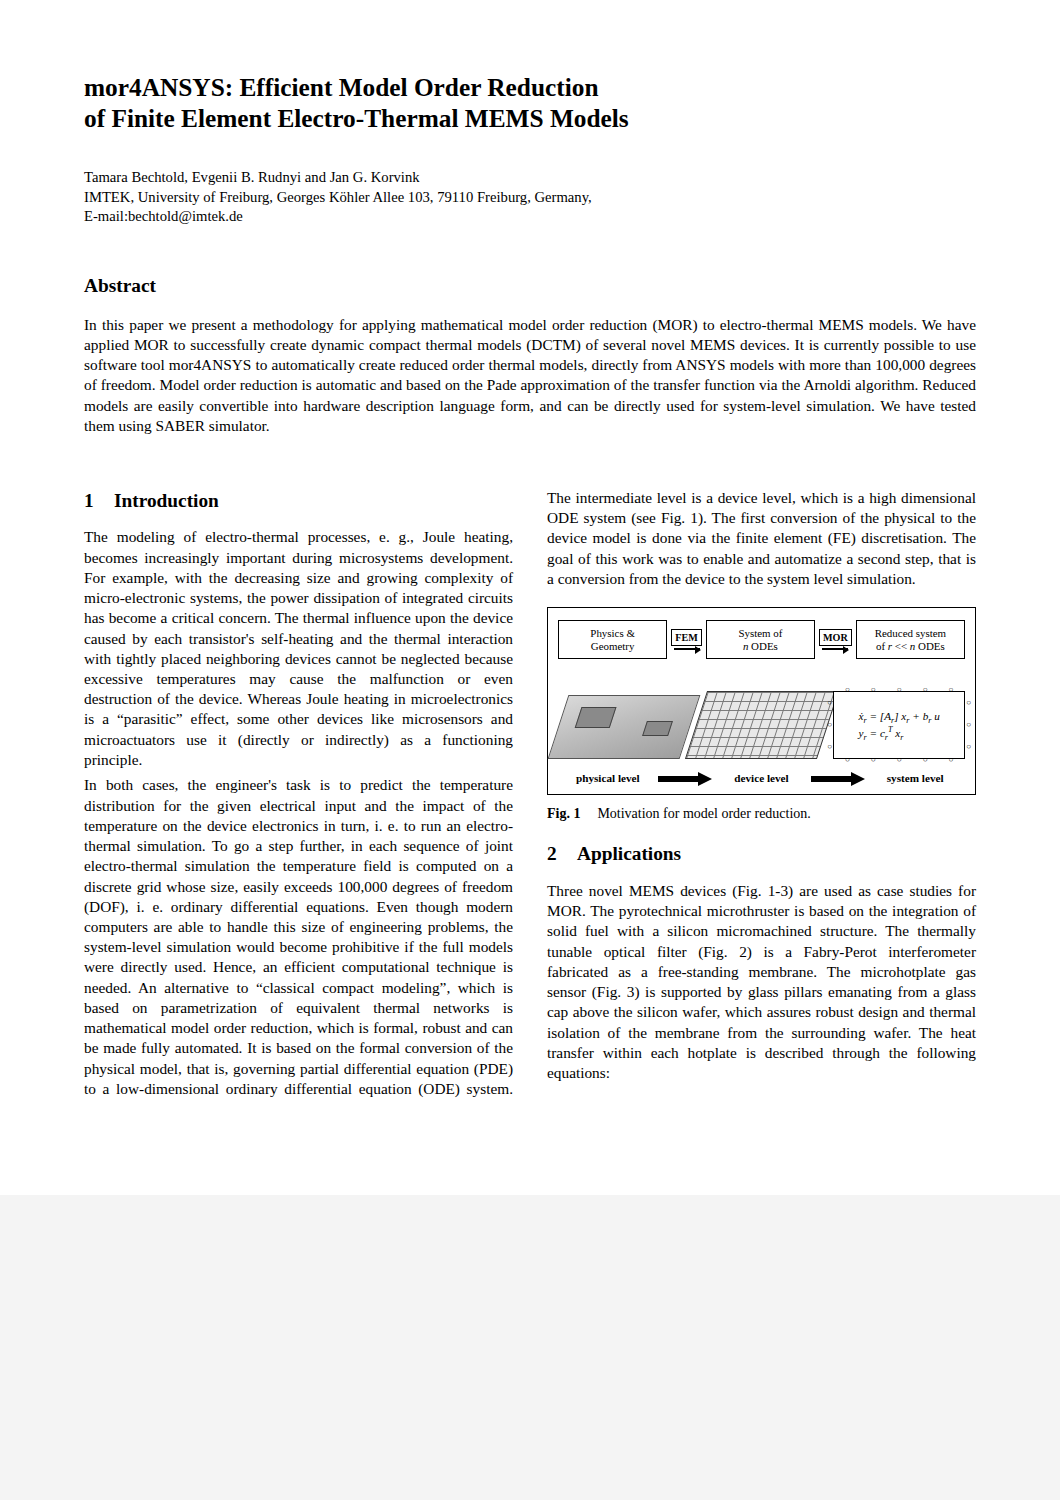mor4ANSYS: Efficient Model Order Reduction
of Finite Element Electro-Thermal MEMS Models
Tamara Bechtold, Evgenii B. Rudnyi and Jan G. Korvink
IMTEK, University of Freiburg, Georges Köhler Allee 103, 79110 Freiburg, Germany,
E-mail:bechtold@imtek.de
Abstract
In this paper we present a methodology for applying mathematical model order reduction (MOR) to electro-thermal MEMS models. We have applied MOR to successfully create dynamic compact thermal models (DCTM) of several novel MEMS devices. It is currently possible to use software tool mor4ANSYS to automatically create reduced order thermal models, directly from ANSYS models with more than 100,000 degrees of freedom. Model order reduction is automatic and based on the Pade approximation of the transfer function via the Arnoldi algorithm. Reduced models are easily convertible into hardware description language form, and can be directly used for system-level simulation. We have tested them using SABER simulator.
1 Introduction
The modeling of electro-thermal processes, e. g., Joule heating, becomes increasingly important during microsystems development. For example, with the decreasing size and growing complexity of micro-electronic systems, the power dissipation of integrated circuits has become a critical concern. The thermal influence upon the device caused by each transistor's self-heating and the thermal interaction with tightly placed neighboring devices cannot be neglected because excessive temperatures may cause the malfunction or even destruction of the device. Whereas Joule heating in microelectronics is a “parasitic” effect, some other devices like microsensors and microactuators use it (directly or indirectly) as a functioning principle.
In both cases, the engineer's task is to predict the temperature distribution for the given electrical input and the impact of the temperature on the device electronics in turn, i. e. to run an electro-thermal simulation. To go a step further, in each sequence of joint electro-thermal simulation the temperature field is computed on a discrete grid whose size, easily exceeds 100,000 degrees of freedom (DOF), i. e. ordinary differential equations. Even though modern computers are able to handle this size of engineering problems, the system-level simulation would become prohibitive if the full models were directly used. Hence, an efficient computational technique is needed. An alternative to “classical compact modeling”, which is based on parametrization of equivalent thermal networks is mathematical model order reduction, which is formal, robust and can be made fully automated. It is based on the formal conversion of the physical model, that is, governing partial differential equation (PDE) to a low-dimensional ordinary differential equation (ODE) system. The intermediate level is a device level, which is a high dimensional ODE system (see Fig. 1). The first conversion of the physical to the device model is done via the finite element (FE) discretisation. The goal of this work was to enable and automatize a second step, that is a conversion from the device to the system level simulation.
Physics &
Geometry
FEM
System of
n ODEs
MOR
Reduced system
of r << n ODEs
○○○○○
○○○
○○○
ẋr = [Ar] xr + br u
yr = crT xr
○○○○○
physical level
device level
system level
Fig. 1 Motivation for model order reduction.
2 Applications
Three novel MEMS devices (Fig. 1-3) are used as case studies for MOR. The pyrotechnical microthruster is based on the integration of solid fuel with a silicon micromachined structure. The thermally tunable optical filter (Fig. 2) is a Fabry-Perot interferometer fabricated as a free-standing membrane. The microhotplate gas sensor (Fig. 3) is supported by glass pillars emanating from a glass cap above the silicon wafer, which assures robust design and thermal isolation of the membrane from the surrounding wafer. The heat transfer within each hotplate is described through the following equations: